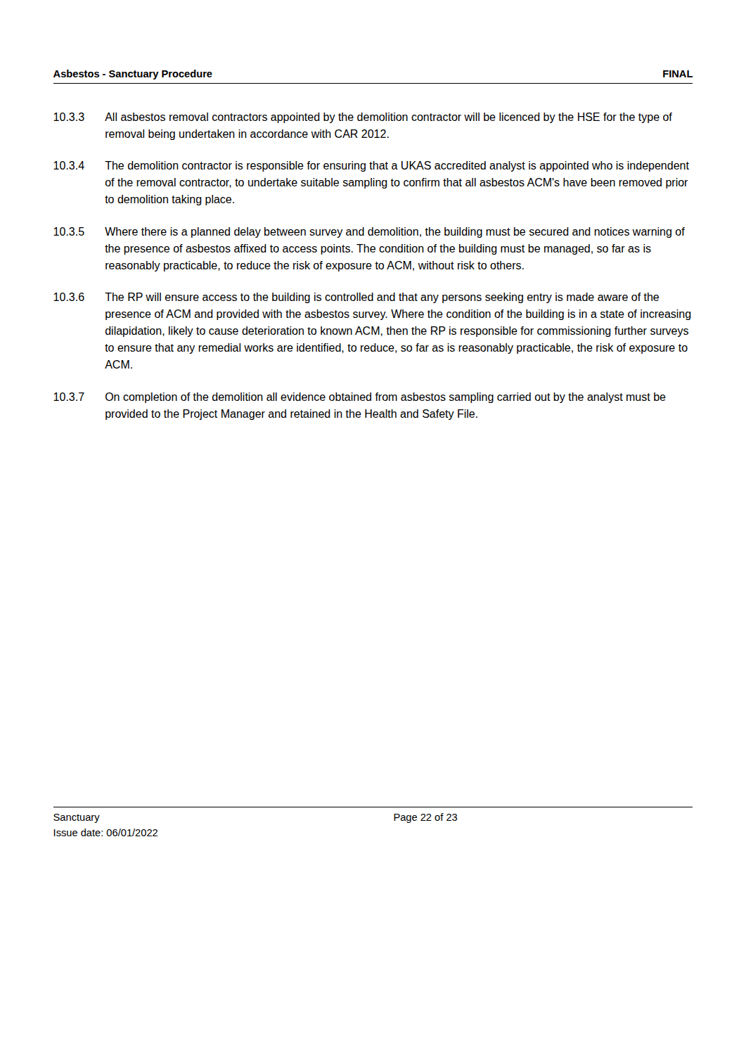Asbestos - Sanctuary Procedure FINAL
10.3.3 All asbestos removal contractors appointed by the demolition contractor will be licenced by the HSE for the type of removal being undertaken in accordance with CAR 2012.
10.3.4 The demolition contractor is responsible for ensuring that a UKAS accredited analyst is appointed who is independent of the removal contractor, to undertake suitable sampling to confirm that all asbestos ACM's have been removed prior to demolition taking place.
10.3.5 Where there is a planned delay between survey and demolition, the building must be secured and notices warning of the presence of asbestos affixed to access points. The condition of the building must be managed, so far as is reasonably practicable, to reduce the risk of exposure to ACM, without risk to others.
10.3.6 The RP will ensure access to the building is controlled and that any persons seeking entry is made aware of the presence of ACM and provided with the asbestos survey. Where the condition of the building is in a state of increasing dilapidation, likely to cause deterioration to known ACM, then the RP is responsible for commissioning further surveys to ensure that any remedial works are identified, to reduce, so far as is reasonably practicable, the risk of exposure to ACM.
10.3.7 On completion of the demolition all evidence obtained from asbestos sampling carried out by the analyst must be provided to the Project Manager and retained in the Health and Safety File.
Sanctuary
Issue date: 06/01/2022
Page 22 of 23